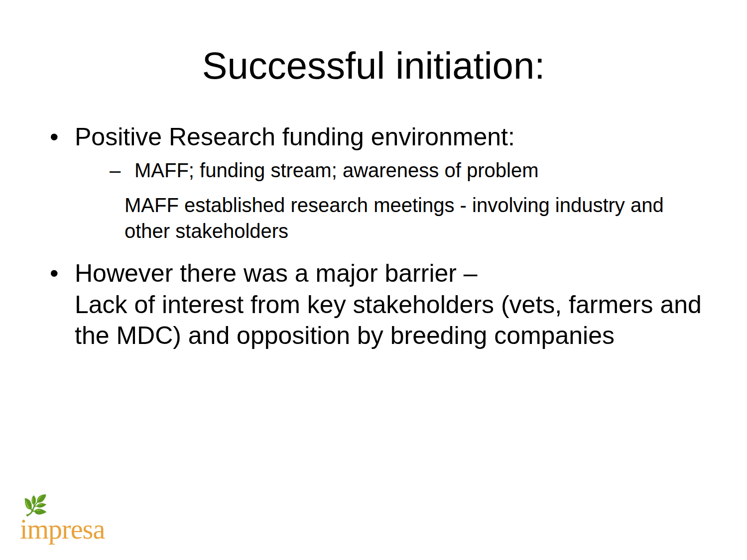Successful initiation:
Positive Research funding environment:
MAFF; funding stream; awareness of problem
MAFF established research meetings - involving industry and other stakeholders
However there was a major barrier –
Lack of interest from key stakeholders (vets, farmers and the MDC) and opposition by breeding companies
🌿 impresa